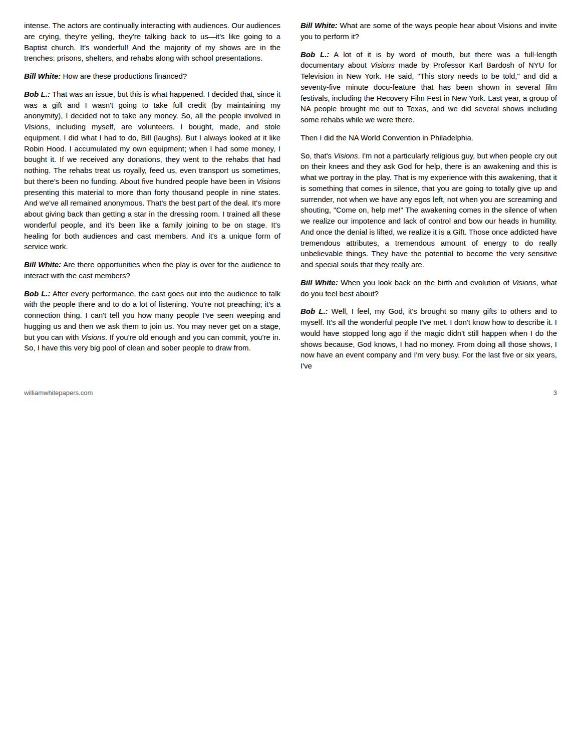intense. The actors are continually interacting with audiences. Our audiences are crying, they're yelling, they're talking back to us—it's like going to a Baptist church. It's wonderful! And the majority of my shows are in the trenches: prisons, shelters, and rehabs along with school presentations.
Bill White: How are these productions financed?
Bob L.: That was an issue, but this is what happened. I decided that, since it was a gift and I wasn't going to take full credit (by maintaining my anonymity), I decided not to take any money. So, all the people involved in Visions, including myself, are volunteers. I bought, made, and stole equipment. I did what I had to do, Bill (laughs). But I always looked at it like Robin Hood. I accumulated my own equipment; when I had some money, I bought it. If we received any donations, they went to the rehabs that had nothing. The rehabs treat us royally, feed us, even transport us sometimes, but there's been no funding. About five hundred people have been in Visions presenting this material to more than forty thousand people in nine states. And we've all remained anonymous. That's the best part of the deal. It's more about giving back than getting a star in the dressing room. I trained all these wonderful people, and it's been like a family joining to be on stage. It's healing for both audiences and cast members. And it's a unique form of service work.
Bill White: Are there opportunities when the play is over for the audience to interact with the cast members?
Bob L.: After every performance, the cast goes out into the audience to talk with the people there and to do a lot of listening. You're not preaching; it's a connection thing. I can't tell you how many people I've seen weeping and hugging us and then we ask them to join us. You may never get on a stage, but you can with Visions. If you're old enough and you can commit, you're in. So, I have this very big pool of clean and sober people to draw from.
Bill White: What are some of the ways people hear about Visions and invite you to perform it?
Bob L.: A lot of it is by word of mouth, but there was a full-length documentary about Visions made by Professor Karl Bardosh of NYU for Television in New York. He said, "This story needs to be told," and did a seventy-five minute docu-feature that has been shown in several film festivals, including the Recovery Film Fest in New York. Last year, a group of NA people brought me out to Texas, and we did several shows including some rehabs while we were there.
Then I did the NA World Convention in Philadelphia.
So, that's Visions. I'm not a particularly religious guy, but when people cry out on their knees and they ask God for help, there is an awakening and this is what we portray in the play. That is my experience with this awakening, that it is something that comes in silence, that you are going to totally give up and surrender, not when we have any egos left, not when you are screaming and shouting, "Come on, help me!" The awakening comes in the silence of when we realize our impotence and lack of control and bow our heads in humility. And once the denial is lifted, we realize it is a Gift. Those once addicted have tremendous attributes, a tremendous amount of energy to do really unbelievable things. They have the potential to become the very sensitive and special souls that they really are.
Bill White: When you look back on the birth and evolution of Visions, what do you feel best about?
Bob L.: Well, I feel, my God, it's brought so many gifts to others and to myself. It's all the wonderful people I've met. I don't know how to describe it. I would have stopped long ago if the magic didn't still happen when I do the shows because, God knows, I had no money. From doing all those shows, I now have an event company and I'm very busy. For the last five or six years, I've
williamwhitepapers.com 3